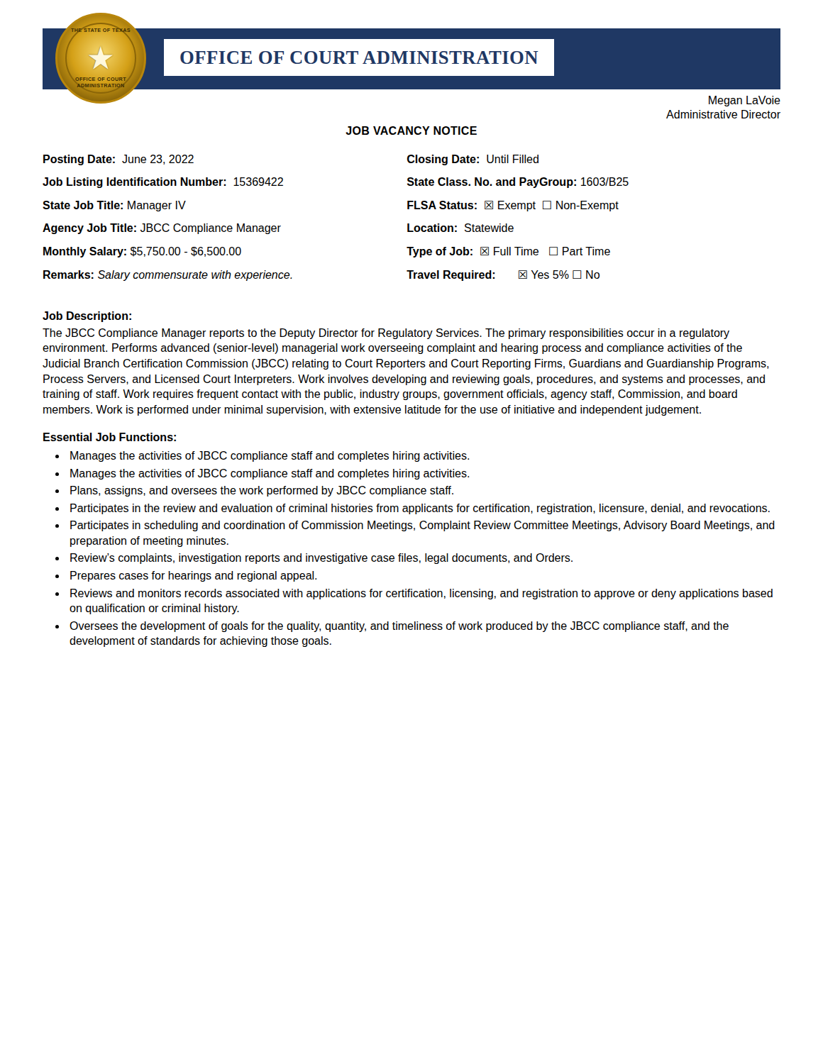THE STATE OF TEXAS ★ OFFICE OF COURT ADMINISTRATION
OFFICE OF COURT ADMINISTRATION
Megan LaVoie
Administrative Director
JOB VACANCY NOTICE
| Posting Date: June 23, 2022 | Closing Date: Until Filled |
| Job Listing Identification Number: 15369422 | State Class. No. and PayGroup: 1603/B25 |
| State Job Title: Manager IV | FLSA Status: ☒ Exempt ☐ Non-Exempt |
| Agency Job Title: JBCC Compliance Manager | Location: Statewide |
| Monthly Salary: $5,750.00 - $6,500.00 | Type of Job: ☒ Full Time ☐ Part Time |
| Remarks: Salary commensurate with experience. | Travel Required: ☒ Yes 5% ☐ No |
Job Description:
The JBCC Compliance Manager reports to the Deputy Director for Regulatory Services. The primary responsibilities occur in a regulatory environment. Performs advanced (senior-level) managerial work overseeing complaint and hearing process and compliance activities of the Judicial Branch Certification Commission (JBCC) relating to Court Reporters and Court Reporting Firms, Guardians and Guardianship Programs, Process Servers, and Licensed Court Interpreters. Work involves developing and reviewing goals, procedures, and systems and processes, and training of staff. Work requires frequent contact with the public, industry groups, government officials, agency staff, Commission, and board members. Work is performed under minimal supervision, with extensive latitude for the use of initiative and independent judgement.
Essential Job Functions:
Manages the activities of JBCC compliance staff and completes hiring activities.
Manages the activities of JBCC compliance staff and completes hiring activities.
Plans, assigns, and oversees the work performed by JBCC compliance staff.
Participates in the review and evaluation of criminal histories from applicants for certification, registration, licensure, denial, and revocations.
Participates in scheduling and coordination of Commission Meetings, Complaint Review Committee Meetings, Advisory Board Meetings, and preparation of meeting minutes.
Review’s complaints, investigation reports and investigative case files, legal documents, and Orders.
Prepares cases for hearings and regional appeal.
Reviews and monitors records associated with applications for certification, licensing, and registration to approve or deny applications based on qualification or criminal history.
Oversees the development of goals for the quality, quantity, and timeliness of work produced by the JBCC compliance staff, and the development of standards for achieving those goals.